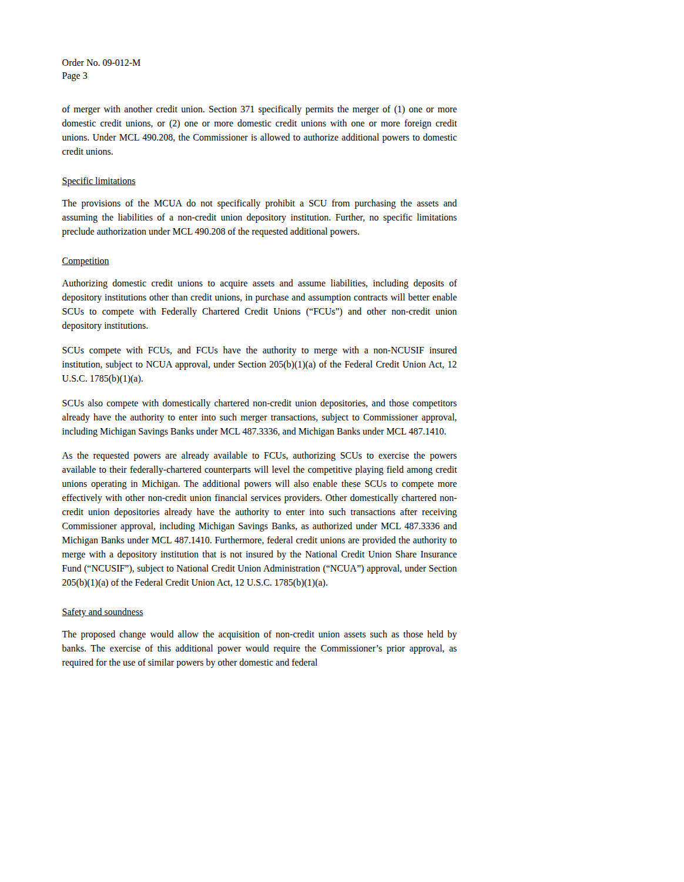Order No. 09-012-M
Page 3
of merger with another credit union. Section 371 specifically permits the merger of (1) one or more domestic credit unions, or (2) one or more domestic credit unions with one or more foreign credit unions. Under MCL 490.208, the Commissioner is allowed to authorize additional powers to domestic credit unions.
Specific limitations
The provisions of the MCUA do not specifically prohibit a SCU from purchasing the assets and assuming the liabilities of a non-credit union depository institution. Further, no specific limitations preclude authorization under MCL 490.208 of the requested additional powers.
Competition
Authorizing domestic credit unions to acquire assets and assume liabilities, including deposits of depository institutions other than credit unions, in purchase and assumption contracts will better enable SCUs to compete with Federally Chartered Credit Unions (“FCUs”) and other non-credit union depository institutions.
SCUs compete with FCUs, and FCUs have the authority to merge with a non-NCUSIF insured institution, subject to NCUA approval, under Section 205(b)(1)(a) of the Federal Credit Union Act, 12 U.S.C. 1785(b)(1)(a).
SCUs also compete with domestically chartered non-credit union depositories, and those competitors already have the authority to enter into such merger transactions, subject to Commissioner approval, including Michigan Savings Banks under MCL 487.3336, and Michigan Banks under MCL 487.1410.
As the requested powers are already available to FCUs, authorizing SCUs to exercise the powers available to their federally-chartered counterparts will level the competitive playing field among credit unions operating in Michigan. The additional powers will also enable these SCUs to compete more effectively with other non-credit union financial services providers. Other domestically chartered non-credit union depositories already have the authority to enter into such transactions after receiving Commissioner approval, including Michigan Savings Banks, as authorized under MCL 487.3336 and Michigan Banks under MCL 487.1410. Furthermore, federal credit unions are provided the authority to merge with a depository institution that is not insured by the National Credit Union Share Insurance Fund (“NCUSIF”), subject to National Credit Union Administration (“NCUA”) approval, under Section 205(b)(1)(a) of the Federal Credit Union Act, 12 U.S.C. 1785(b)(1)(a).
Safety and soundness
The proposed change would allow the acquisition of non-credit union assets such as those held by banks. The exercise of this additional power would require the Commissioner’s prior approval, as required for the use of similar powers by other domestic and federal